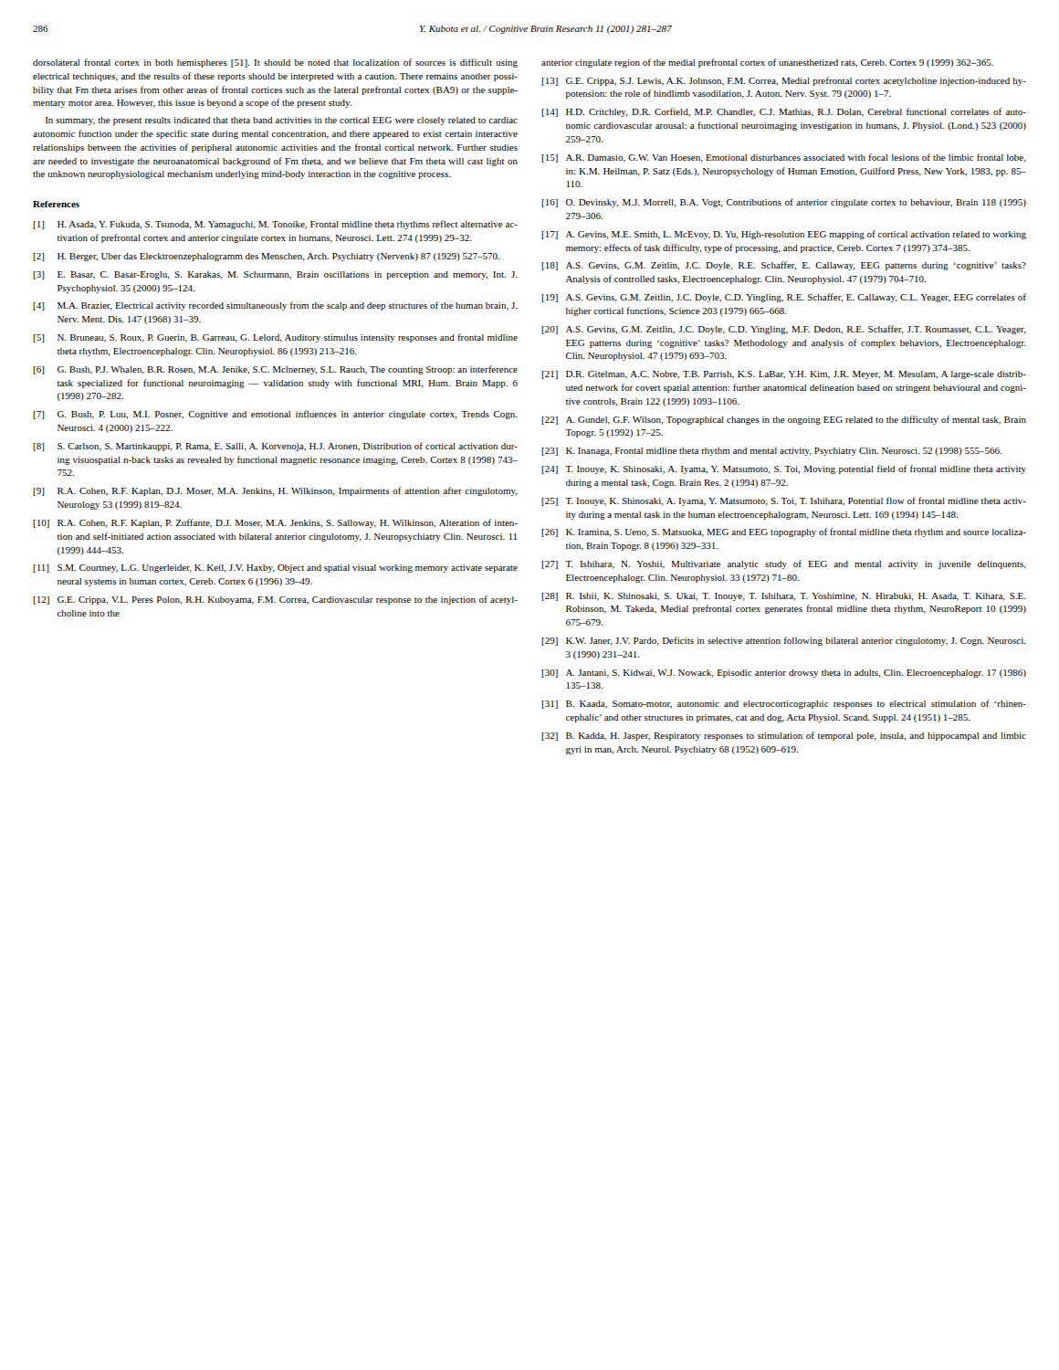286 Y. Kubota et al. / Cognitive Brain Research 11 (2001) 281–287
dorsolateral frontal cortex in both hemispheres [51]. It should be noted that localization of sources is difficult using electrical techniques, and the results of these reports should be interpreted with a caution. There remains another possibility that Fm theta arises from other areas of frontal cortices such as the lateral prefrontal cortex (BA9) or the supplementary motor area. However, this issue is beyond a scope of the present study.
In summary, the present results indicated that theta band activities in the cortical EEG were closely related to cardiac autonomic function under the specific state during mental concentration, and there appeared to exist certain interactive relationships between the activities of peripheral autonomic activities and the frontal cortical network. Further studies are needed to investigate the neuroanatomical background of Fm theta, and we believe that Fm theta will cast light on the unknown neurophysiological mechanism underlying mind-body interaction in the cognitive process.
References
[1] H. Asada, Y. Fukuda, S. Tsunoda, M. Yamaguchi, M. Tonoike, Frontal midline theta rhythms reflect alternative activation of prefrontal cortex and anterior cingulate cortex in humans, Neurosci. Lett. 274 (1999) 29–32.
[2] H. Berger, Uber das Elecktroenzephalogramm des Menschen, Arch. Psychiatry (Nervenk) 87 (1929) 527–570.
[3] E. Basar, C. Basar-Eroglu, S. Karakas, M. Schurmann, Brain oscillations in perception and memory, Int. J. Psychophysiol. 35 (2000) 95–124.
[4] M.A. Brazier, Electrical activity recorded simultaneously from the scalp and deep structures of the human brain, J. Nerv. Ment. Dis. 147 (1968) 31–39.
[5] N. Bruneau, S. Roux, P. Guerin, B. Garreau, G. Lelord, Auditory stimulus intensity responses and frontal midline theta rhythm, Electroencephalogr. Clin. Neurophysiol. 86 (1993) 213–216.
[6] G. Bush, P.J. Whalen, B.R. Rosen, M.A. Jenike, S.C. Mclnerney, S.L. Rauch, The counting Stroop: an interference task specialized for functional neuroimaging — validation study with functional MRI, Hum. Brain Mapp. 6 (1998) 270–282.
[7] G. Bush, P. Luu, M.I. Posner, Cognitive and emotional influences in anterior cingulate cortex, Trends Cogn. Neurosci. 4 (2000) 215–222.
[8] S. Carlson, S. Martinkauppi, P. Rama, E. Salli, A. Korvenoja, H.J. Aronen, Distribution of cortical activation during visuospatial n-back tasks as revealed by functional magnetic resonance imaging, Cereb. Cortex 8 (1998) 743–752.
[9] R.A. Cohen, R.F. Kaplan, D.J. Moser, M.A. Jenkins, H. Wilkinson, Impairments of attention after cingulotomy, Neurology 53 (1999) 819–824.
[10] R.A. Cohen, R.F. Kaplan, P. Zuffante, D.J. Moser, M.A. Jenkins, S. Salloway, H. Wilkinson, Alteration of intention and self-initiated action associated with bilateral anterior cingulotomy, J. Neuropsychiatry Clin. Neurosci. 11 (1999) 444–453.
[11] S.M. Courtney, L.G. Ungerleider, K. Keil, J.V. Haxby, Object and spatial visual working memory activate separate neural systems in human cortex, Cereb. Cortex 6 (1996) 39–49.
[12] G.E. Crippa, V.L. Peres Polon, R.H. Kuboyama, F.M. Correa, Cardiovascular response to the injection of acetylcholine into the
anterior cingulate region of the medial prefrontal cortex of unanesthetized rats, Cereb. Cortex 9 (1999) 362–365.
[13] G.E. Crippa, S.J. Lewis, A.K. Johnson, F.M. Correa, Medial prefrontal cortex acetylcholine injection-induced hypotension: the role of hindlimb vasodilation, J. Auton. Nerv. Syst. 79 (2000) 1–7.
[14] H.D. Critchley, D.R. Corfield, M.P. Chandler, C.J. Mathias, R.J. Dolan, Cerebral functional correlates of autonomic cardiovascular arousal: a functional neuroimaging investigation in humans, J. Physiol. (Lond.) 523 (2000) 259–270.
[15] A.R. Damasio, G.W. Van Hoesen, Emotional disturbances associated with focal lesions of the limbic frontal lobe, in: K.M. Heilman, P. Satz (Eds.), Neuropsychology of Human Emotion, Guilford Press, New York, 1983, pp. 85–110.
[16] O. Devinsky, M.J. Morrell, B.A. Vogt, Contributions of anterior cingulate cortex to behaviour, Brain 118 (1995) 279–306.
[17] A. Gevins, M.E. Smith, L. McEvoy, D. Yu, High-resolution EEG mapping of cortical activation related to working memory: effects of task difficulty, type of processing, and practice, Cereb. Cortex 7 (1997) 374–385.
[18] A.S. Gevins, G.M. Zeitlin, J.C. Doyle, R.E. Schaffer, E. Callaway, EEG patterns during ‘cognitive’ tasks? Analysis of controlled tasks, Electroencephalogr. Clin. Neurophysiol. 47 (1979) 704–710.
[19] A.S. Gevins, G.M. Zeitlin, J.C. Doyle, C.D. Yingling, R.E. Schaffer, E. Callaway, C.L. Yeager, EEG correlates of higher cortical functions, Science 203 (1979) 665–668.
[20] A.S. Gevins, G.M. Zeitlin, J.C. Doyle, C.D. Yingling, M.F. Dedon, R.E. Schaffer, J.T. Roumasset, C.L. Yeager, EEG patterns during ‘cognitive’ tasks? Methodology and analysis of complex behaviors, Electroencephalogr. Clin. Neurophysiol. 47 (1979) 693–703.
[21] D.R. Gitelman, A.C. Nobre, T.B. Parrish, K.S. LaBar, Y.H. Kim, J.R. Meyer, M. Mesulam, A large-scale distributed network for covert spatial attention: further anatomical delineation based on stringent behavioural and cognitive controls, Brain 122 (1999) 1093–1106.
[22] A. Gundel, G.F. Wilson, Topographical changes in the ongoing EEG related to the difficulty of mental task, Brain Topogr. 5 (1992) 17–25.
[23] K. Inanaga, Frontal midline theta rhythm and mental activity, Psychiatry Clin. Neurosci. 52 (1998) 555–566.
[24] T. Inouye, K. Shinosaki, A. Iyama, Y. Matsumoto, S. Toi, Moving potential field of frontal midline theta activity during a mental task, Cogn. Brain Res. 2 (1994) 87–92.
[25] T. Inouye, K. Shinosaki, A. Iyama, Y. Matsumoto, S. Toi, T. Ishihara, Potential flow of frontal midline theta activity during a mental task in the human electroencephalogram, Neurosci. Lett. 169 (1994) 145–148.
[26] K. Iramina, S. Ueno, S. Matsuoka, MEG and EEG topography of frontal midline theta rhythm and source localization, Brain Topogr. 8 (1996) 329–331.
[27] T. Ishihara, N. Yoshii, Multivariate analytic study of EEG and mental activity in juvenile delinquents, Electroencephalogr. Clin. Neurophysiol. 33 (1972) 71–80.
[28] R. Ishii, K. Shinosaki, S. Ukai, T. Inouye, T. Ishihara, T. Yoshimine, N. Hirabuki, H. Asada, T. Kihara, S.E. Robinson, M. Takeda, Medial prefrontal cortex generates frontal midline theta rhythm, NeuroReport 10 (1999) 675–679.
[29] K.W. Janer, J.V. Pardo, Deficits in selective attention following bilateral anterior cingulotomy, J. Cogn. Neurosci. 3 (1990) 231–241.
[30] A. Jantani, S. Kidwai, W.J. Nowack, Episodic anterior drowsy theta in adults, Clin. Elecroencephalogr. 17 (1986) 135–138.
[31] B. Kaada, Somato-motor, autonomic and electrocorticographic responses to electrical stimulation of ‘rhinencephalic’ and other structures in primates, cat and dog, Acta Physiol. Scand. Suppl. 24 (1951) 1–285.
[32] B. Kadda, H. Jasper, Respiratory responses to stimulation of temporal pole, insula, and hippocampal and limbic gyri in man, Arch. Neurol. Psychiatry 68 (1952) 609–619.